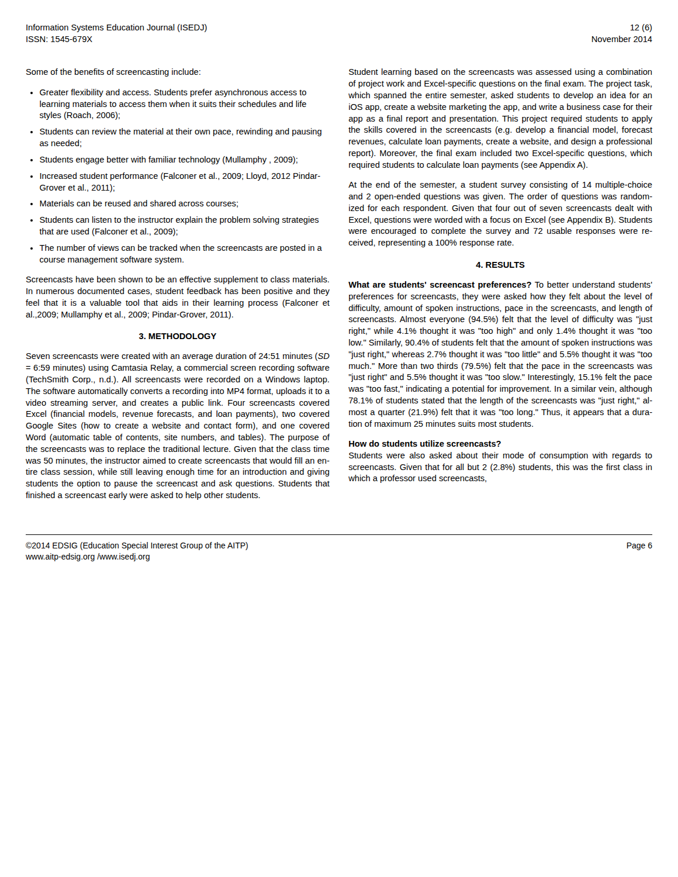Information Systems Education Journal (ISEDJ)
ISSN: 1545-679X
12 (6)
November 2014
Some of the benefits of screencasting include:
Greater flexibility and access. Students prefer asynchronous access to learning materials to access them when it suits their schedules and life styles (Roach, 2006);
Students can review the material at their own pace, rewinding and pausing as needed;
Students engage better with familiar technology (Mullamphy , 2009);
Increased student performance (Falconer et al., 2009; Lloyd, 2012 Pindar-Grover et al., 2011);
Materials can be reused and shared across courses;
Students can listen to the instructor explain the problem solving strategies that are used (Falconer et al., 2009);
The number of views can be tracked when the screencasts are posted in a course management software system.
Screencasts have been shown to be an effective supplement to class materials. In numerous documented cases, student feedback has been positive and they feel that it is a valuable tool that aids in their learning process (Falconer et al.,2009; Mullamphy et al., 2009; Pindar-Grover, 2011).
3. METHODOLOGY
Seven screencasts were created with an average duration of 24:51 minutes (SD = 6:59 minutes) using Camtasia Relay, a commercial screen recording software (TechSmith Corp., n.d.). All screencasts were recorded on a Windows laptop. The software automatically converts a recording into MP4 format, uploads it to a video streaming server, and creates a public link. Four screencasts covered Excel (financial models, revenue forecasts, and loan payments), two covered Google Sites (how to create a website and contact form), and one covered Word (automatic table of contents, site numbers, and tables). The purpose of the screencasts was to replace the traditional lecture. Given that the class time was 50 minutes, the instructor aimed to create screencasts that would fill an entire class session, while still leaving enough time for an introduction and giving students the option to pause the screencast and ask questions. Students that finished a screencast early were asked to help other students.
Student learning based on the screencasts was assessed using a combination of project work and Excel-specific questions on the final exam. The project task, which spanned the entire semester, asked students to develop an idea for an iOS app, create a website marketing the app, and write a business case for their app as a final report and presentation. This project required students to apply the skills covered in the screencasts (e.g. develop a financial model, forecast revenues, calculate loan payments, create a website, and design a professional report). Moreover, the final exam included two Excel-specific questions, which required students to calculate loan payments (see Appendix A).
At the end of the semester, a student survey consisting of 14 multiple-choice and 2 open-ended questions was given. The order of questions was randomized for each respondent. Given that four out of seven screencasts dealt with Excel, questions were worded with a focus on Excel (see Appendix B). Students were encouraged to complete the survey and 72 usable responses were received, representing a 100% response rate.
4. RESULTS
What are students' screencast preferences? To better understand students' preferences for screencasts, they were asked how they felt about the level of difficulty, amount of spoken instructions, pace in the screencasts, and length of screencasts. Almost everyone (94.5%) felt that the level of difficulty was "just right," while 4.1% thought it was "too high" and only 1.4% thought it was "too low." Similarly, 90.4% of students felt that the amount of spoken instructions was "just right," whereas 2.7% thought it was "too little" and 5.5% thought it was "too much." More than two thirds (79.5%) felt that the pace in the screencasts was "just right" and 5.5% thought it was "too slow." Interestingly, 15.1% felt the pace was "too fast," indicating a potential for improvement. In a similar vein, although 78.1% of students stated that the length of the screencasts was "just right," almost a quarter (21.9%) felt that it was "too long." Thus, it appears that a duration of maximum 25 minutes suits most students.
How do students utilize screencasts?
Students were also asked about their mode of consumption with regards to screencasts. Given that for all but 2 (2.8%) students, this was the first class in which a professor used screencasts,
©2014 EDSIG (Education Special Interest Group of the AITP)
www.aitp-edsig.org /www.isedj.org
Page 6